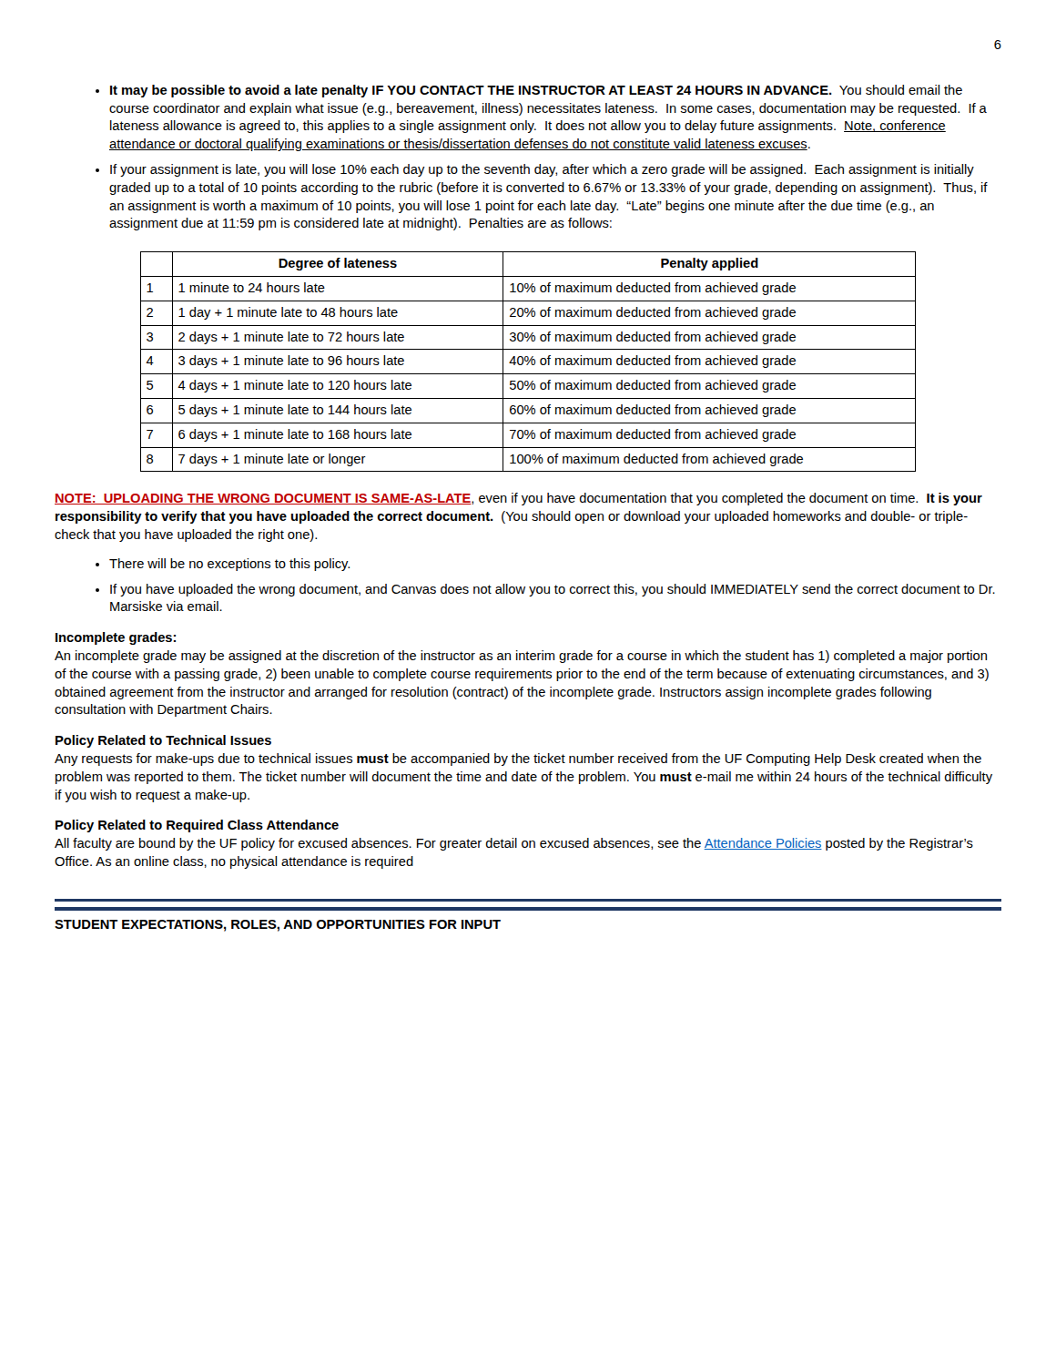6
It may be possible to avoid a late penalty IF YOU CONTACT THE INSTRUCTOR AT LEAST 24 HOURS IN ADVANCE. You should email the course coordinator and explain what issue (e.g., bereavement, illness) necessitates lateness. In some cases, documentation may be requested. If a lateness allowance is agreed to, this applies to a single assignment only. It does not allow you to delay future assignments. Note, conference attendance or doctoral qualifying examinations or thesis/dissertation defenses do not constitute valid lateness excuses.
If your assignment is late, you will lose 10% each day up to the seventh day, after which a zero grade will be assigned. Each assignment is initially graded up to a total of 10 points according to the rubric (before it is converted to 6.67% or 13.33% of your grade, depending on assignment). Thus, if an assignment is worth a maximum of 10 points, you will lose 1 point for each late day. “Late” begins one minute after the due time (e.g., an assignment due at 11:59 pm is considered late at midnight). Penalties are as follows:
| | Degree of lateness | Penalty applied |
| --- | --- | --- |
| 1 | 1 minute to 24 hours late | 10% of maximum deducted from achieved grade |
| 2 | 1 day + 1 minute late to 48 hours late | 20% of maximum deducted from achieved grade |
| 3 | 2 days + 1 minute late to 72 hours late | 30% of maximum deducted from achieved grade |
| 4 | 3 days + 1 minute late to 96 hours late | 40% of maximum deducted from achieved grade |
| 5 | 4 days + 1 minute late to 120 hours late | 50% of maximum deducted from achieved grade |
| 6 | 5 days + 1 minute late to 144 hours late | 60% of maximum deducted from achieved grade |
| 7 | 6 days + 1 minute late to 168 hours late | 70% of maximum deducted from achieved grade |
| 8 | 7 days + 1 minute late or longer | 100% of maximum deducted from achieved grade |
NOTE: UPLOADING THE WRONG DOCUMENT IS SAME-AS-LATE, even if you have documentation that you completed the document on time. It is your responsibility to verify that you have uploaded the correct document. (You should open or download your uploaded homeworks and double- or triple-check that you have uploaded the right one).
There will be no exceptions to this policy.
If you have uploaded the wrong document, and Canvas does not allow you to correct this, you should IMMEDIATELY send the correct document to Dr. Marsiske via email.
Incomplete grades:
An incomplete grade may be assigned at the discretion of the instructor as an interim grade for a course in which the student has 1) completed a major portion of the course with a passing grade, 2) been unable to complete course requirements prior to the end of the term because of extenuating circumstances, and 3) obtained agreement from the instructor and arranged for resolution (contract) of the incomplete grade. Instructors assign incomplete grades following consultation with Department Chairs.
Policy Related to Technical Issues
Any requests for make-ups due to technical issues must be accompanied by the ticket number received from the UF Computing Help Desk created when the problem was reported to them. The ticket number will document the time and date of the problem. You must e-mail me within 24 hours of the technical difficulty if you wish to request a make-up.
Policy Related to Required Class Attendance
All faculty are bound by the UF policy for excused absences. For greater detail on excused absences, see the Attendance Policies posted by the Registrar’s Office. As an online class, no physical attendance is required
STUDENT EXPECTATIONS, ROLES, AND OPPORTUNITIES FOR INPUT